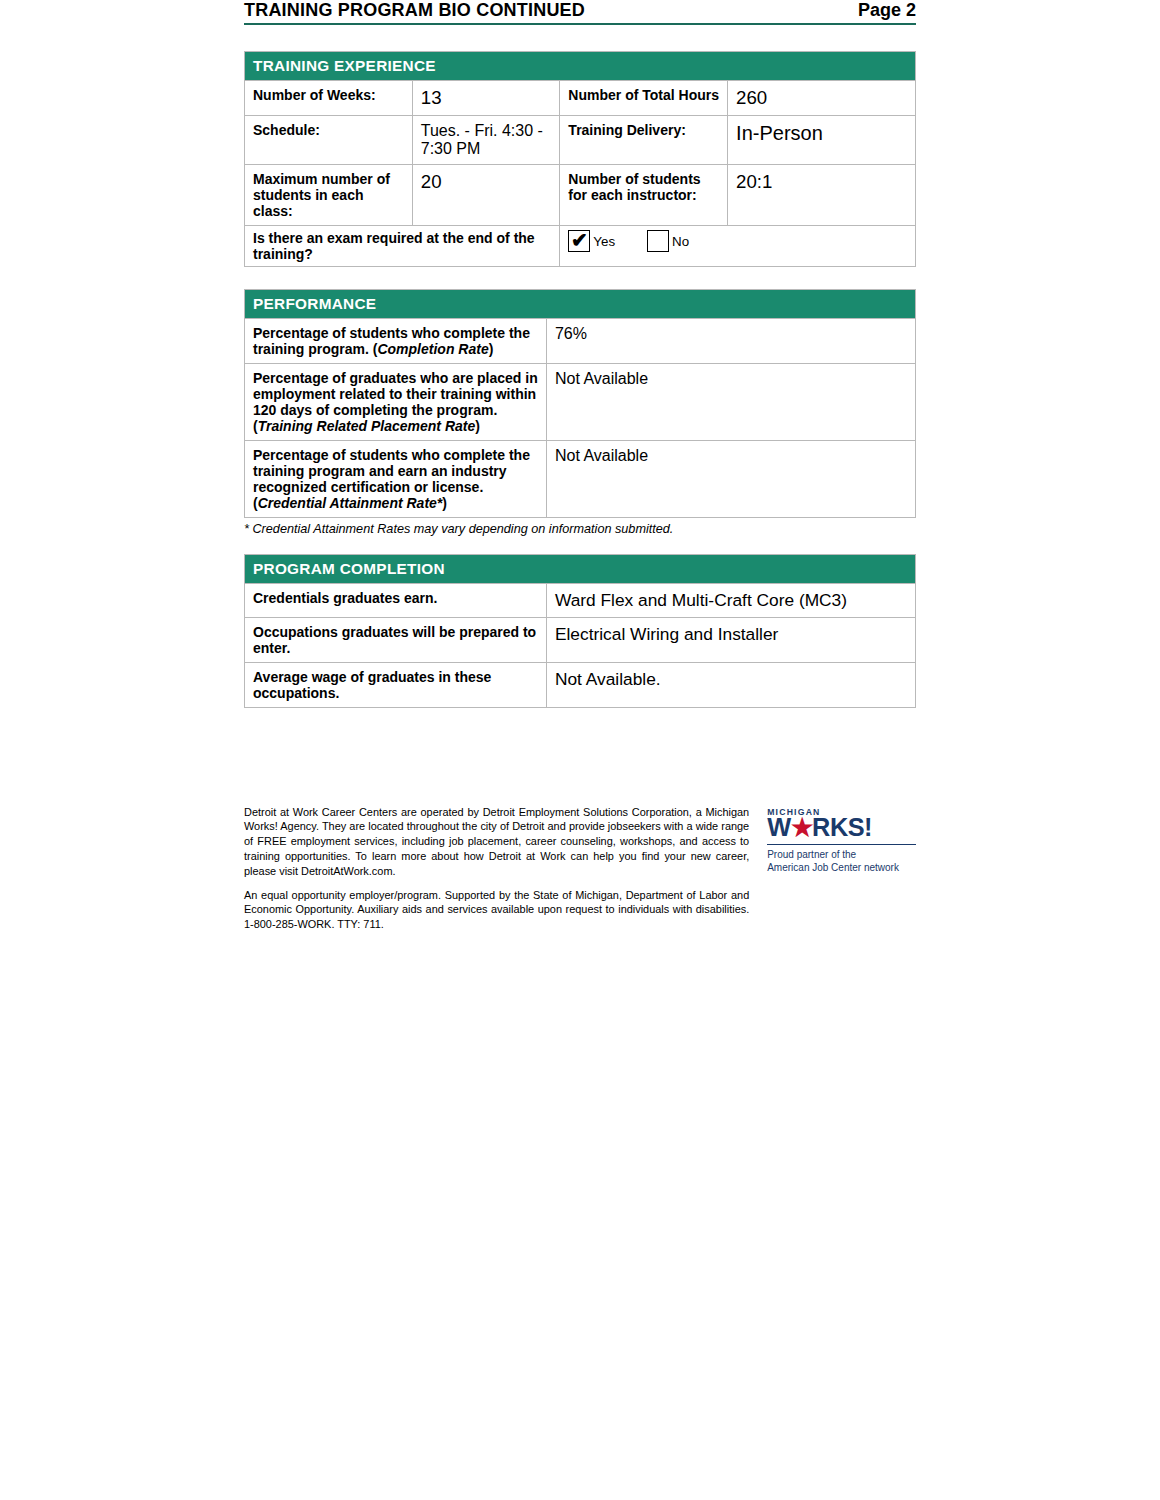TRAINING PROGRAM BIO CONTINUED
Page 2
| TRAINING EXPERIENCE |
| --- |
| Number of Weeks: | 13 | Number of Total Hours | 260 |
| Schedule: | Tues. - Fri. 4:30 - 7:30 PM | Training Delivery: | In-Person |
| Maximum number of students in each class: | 20 | Number of students for each instructor: | 20:1 |
| Is there an exam required at the end of the training? | ✔ Yes No |
| PERFORMANCE |
| --- |
| Percentage of students who complete the training program. ( Completion Rate ) | 76% |
| Percentage of graduates who are placed in employment related to their training within 120 days of completing the program. ( Training Related Placement Rate ) | Not Available |
| Percentage of students who complete the training program and earn an industry recognized certification or license. ( Credential Attainment Rate* ) | Not Available |
* Credential Attainment Rates may vary depending on information submitted.
| PROGRAM COMPLETION |
| --- |
| Credentials graduates earn. | Ward Flex and Multi-Craft Core (MC3) |
| Occupations graduates will be prepared to enter. | Electrical Wiring and Installer |
| Average wage of graduates in these occupations. | Not Available. |
Detroit at Work Career Centers are operated by Detroit Employment Solutions Corporation, a Michigan Works! Agency. They are located throughout the city of Detroit and provide jobseekers with a wide range of FREE employment services, including job placement, career counseling, workshops, and access to training opportunities. To learn more about how Detroit at Work can help you find your new career, please visit DetroitAtWork.com.
An equal opportunity employer/program. Supported by the State of Michigan, Department of Labor and Economic Opportunity. Auxiliary aids and services available upon request to individuals with disabilities. 1-800-285-WORK. TTY: 711.
MICHIGAN
W★RKS!
Proud partner of the
American Job Center network